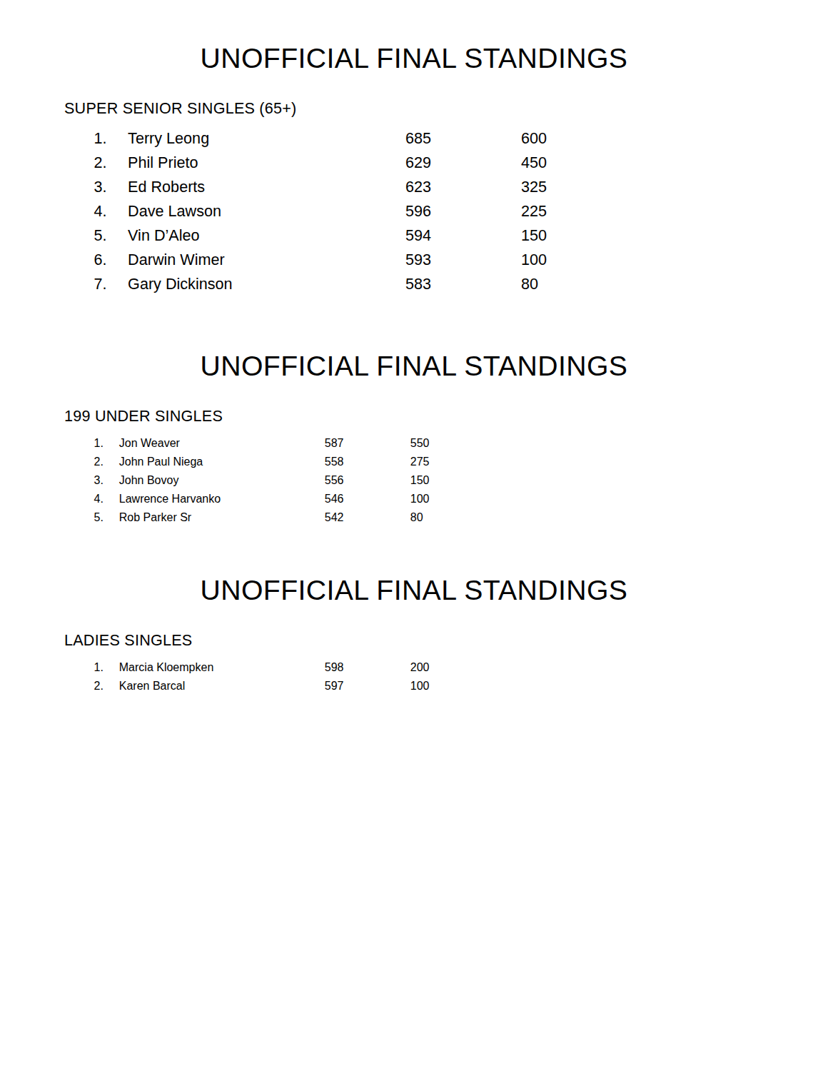UNOFFICIAL FINAL STANDINGS
SUPER SENIOR SINGLES (65+)
| 1. | Terry Leong | 685 | 600 |
| 2. | Phil Prieto | 629 | 450 |
| 3. | Ed Roberts | 623 | 325 |
| 4. | Dave Lawson | 596 | 225 |
| 5. | Vin D’Aleo | 594 | 150 |
| 6. | Darwin Wimer | 593 | 100 |
| 7. | Gary Dickinson | 583 | 80 |
UNOFFICIAL FINAL STANDINGS
199 UNDER SINGLES
| 1. | Jon Weaver | 587 | 550 |
| 2. | John Paul Niega | 558 | 275 |
| 3. | John Bovoy | 556 | 150 |
| 4. | Lawrence Harvanko | 546 | 100 |
| 5. | Rob Parker Sr | 542 | 80 |
UNOFFICIAL FINAL STANDINGS
LADIES SINGLES
| 1. | Marcia Kloempken | 598 | 200 |
| 2. | Karen Barcal | 597 | 100 |